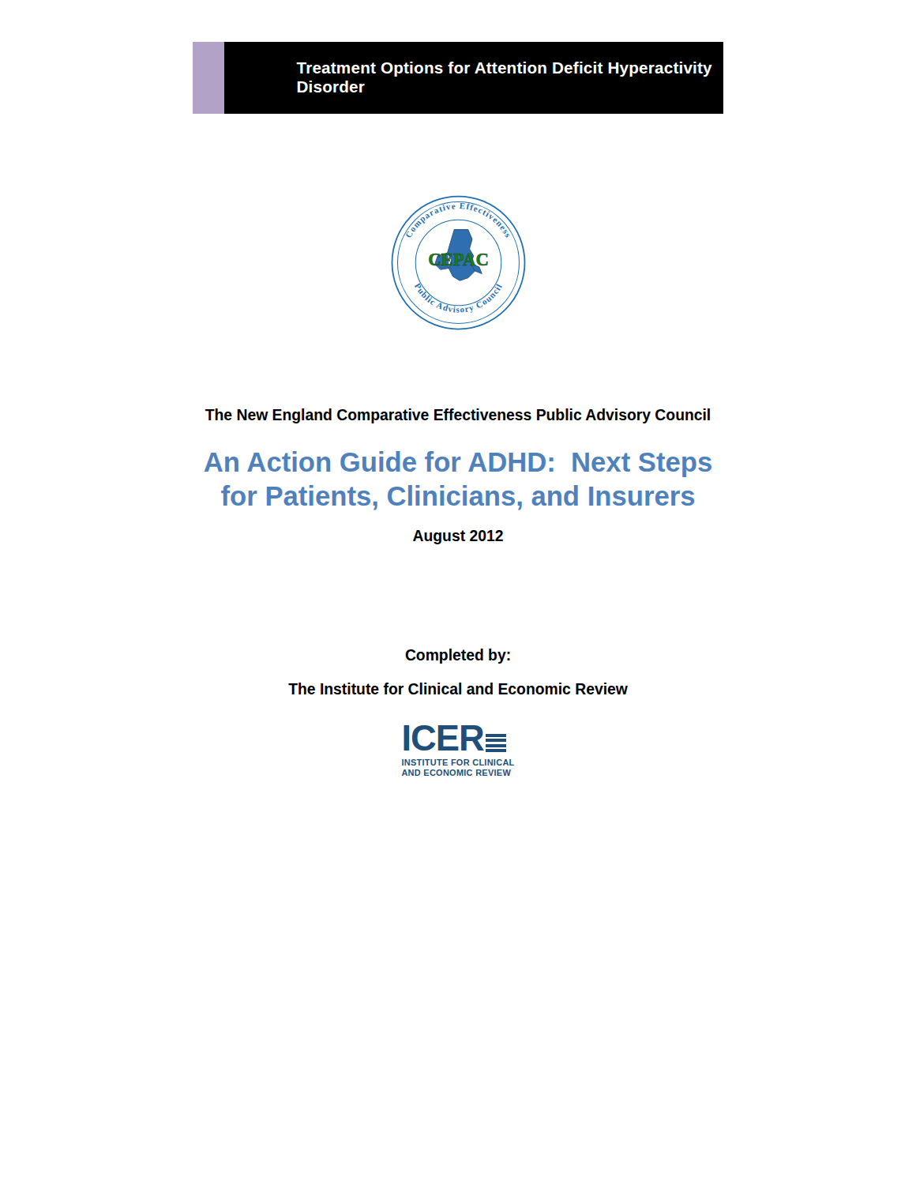Treatment Options for Attention Deficit Hyperactivity Disorder
Comparative Effectiveness Public Advisory Council CEPAC
The New England Comparative Effectiveness Public Advisory Council
An Action Guide for ADHD: Next Steps for Patients, Clinicians, and Insurers
August 2012
Completed by:
The Institute for Clinical and Economic Review
ICER
INSTITUTE FOR CLINICAL
AND ECONOMIC REVIEW